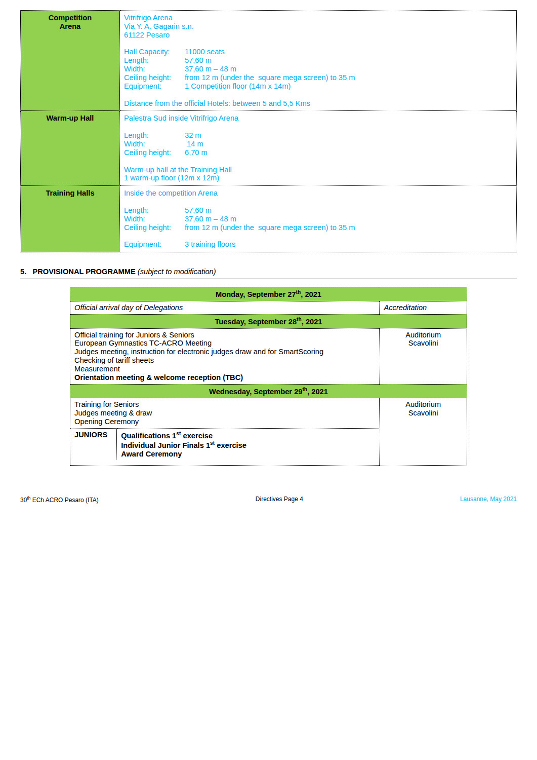| Competition Arena | Vitrifrigo Arena Via Y. A. Gagarin s.n. 61122 Pesaro Hall Capacity: 11000 seats Length: 57,60 m Width: 37,60 m – 48 m Ceiling height: from 12 m (under the square mega screen) to 35 m Equipment: 1 Competition floor (14m x 14m) Distance from the official Hotels: between 5 and 5,5 Kms |
| Warm-up Hall | Palestra Sud inside Vitrifrigo Arena Length: 32 m Width: 14 m Ceiling height: 6,70 m Warm-up hall at the Training Hall 1 warm-up floor (12m x 12m) |
| Training Halls | Inside the competition Arena Length: 57,60 m Width: 37,60 m – 48 m Ceiling height: from 12 m (under the square mega screen) to 35 m Equipment: 3 training floors |
5. PROVISIONAL PROGRAMME (subject to modification)
| Monday, September 27 th , 2021 |
| Official arrival day of Delegations | Accreditation |
| Tuesday, September 28 th , 2021 |
| Official training for Juniors & Seniors European Gymnastics TC-ACRO Meeting Judges meeting, instruction for electronic judges draw and for SmartScoring Checking of tariff sheets Measurement Orientation meeting & welcome reception (TBC) | Auditorium Scavolini |
| Wednesday, September 29 th , 2021 |
| / Training for Seniors Judges meeting & draw Opening Ceremony / / JUNIORS / Qualifications 1 st exercise Individual Junior Finals 1 st exercise Award Ceremony / | Auditorium Scavolini |
30th ECh ACRO Pesaro (ITA) Directives Page 4 Lausanne, May 2021